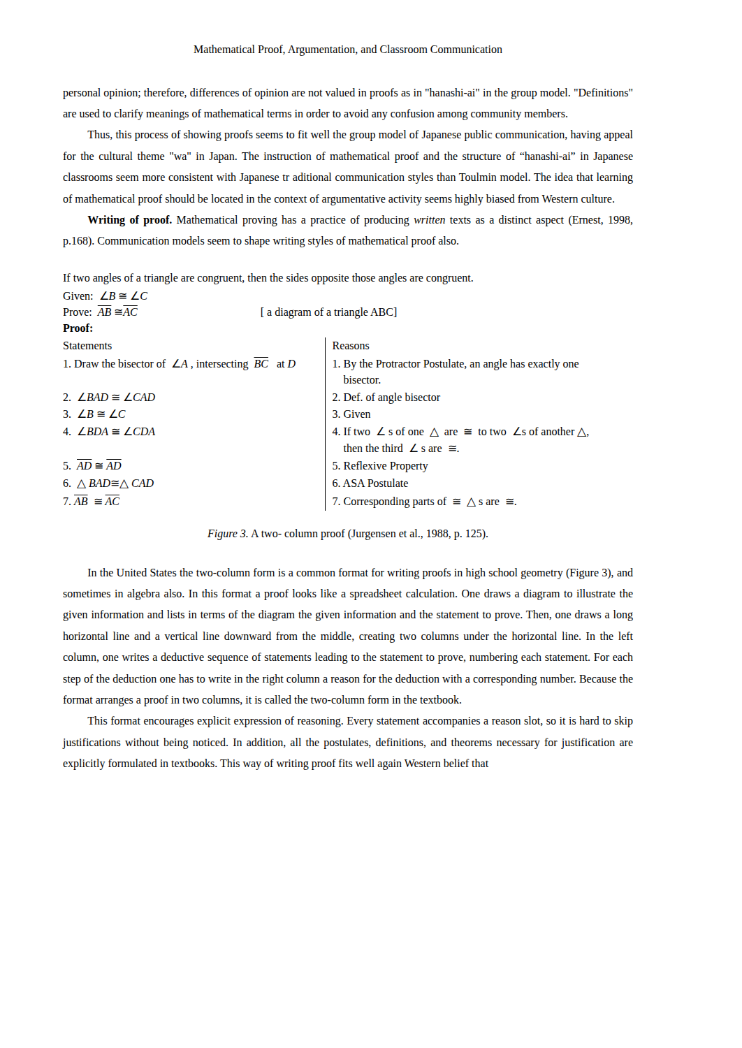Mathematical Proof, Argumentation, and Classroom Communication
personal opinion; therefore, differences of opinion are not valued in proofs as in "hanashi-ai" in the group model. "Definitions" are used to clarify meanings of mathematical terms in order to avoid any confusion among community members.
Thus, this process of showing proofs seems to fit well the group model of Japanese public communication, having appeal for the cultural theme "wa" in Japan. The instruction of mathematical proof and the structure of “hanashi-ai” in Japanese classrooms seem more consistent with Japanese tr aditional communication styles than Toulmin model. The idea that learning of mathematical proof should be located in the context of argumentative activity seems highly biased from Western culture.
Writing of proof. Mathematical proving has a practice of producing written texts as a distinct aspect (Ernest, 1998, p.168). Communication models seem to shape writing styles of mathematical proof also.
If two angles of a triangle are congruent, then the sides opposite those angles are congruent.
Given: ∠B ≅ ∠C
Prove: AB ≅AC[ a diagram of a triangle ABC]
Proof:
| Statements | Reasons |
| --- | --- |
| 1. Draw the bisector of ∠ A , intersecting BC at D | 1. By the Protractor Postulate, an angle has exactly one bisector. |
| 2. ∠ BAD ≅ ∠ CAD | 2. Def. of angle bisector |
| 3. ∠ B ≅ ∠ C | 3. Given |
| 4. ∠ BDA ≅ ∠ CDA | 4. If two ∠ s of one △ are ≅ to two ∠s of another △ , then the third ∠ s are ≅. |
| 5. AD ≅ AD | 5. Reflexive Property |
| 6. △ BAD ≅ △ CAD | 6. ASA Postulate |
| 7. AB ≅ AC | 7. Corresponding parts of ≅ △ s are ≅. |
Figure 3. A two- column proof (Jurgensen et al., 1988, p. 125).
In the United States the two-column form is a common format for writing proofs in high school geometry (Figure 3), and sometimes in algebra also. In this format a proof looks like a spreadsheet calculation. One draws a diagram to illustrate the given information and lists in terms of the diagram the given information and the statement to prove. Then, one draws a long horizontal line and a vertical line downward from the middle, creating two columns under the horizontal line. In the left column, one writes a deductive sequence of statements leading to the statement to prove, numbering each statement. For each step of the deduction one has to write in the right column a reason for the deduction with a corresponding number. Because the format arranges a proof in two columns, it is called the two-column form in the textbook.
This format encourages explicit expression of reasoning. Every statement accompanies a reason slot, so it is hard to skip justifications without being noticed. In addition, all the postulates, definitions, and theorems necessary for justification are explicitly formulated in textbooks. This way of writing proof fits well again Western belief that